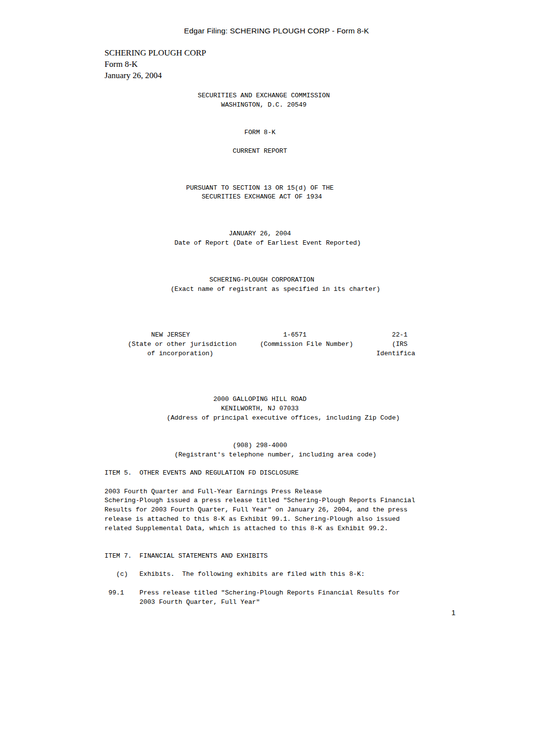Edgar Filing: SCHERING PLOUGH CORP - Form 8-K
SCHERING PLOUGH CORP
Form 8-K
January 26, 2004
                        SECURITIES AND EXCHANGE COMMISSION
                              WASHINGTON, D.C. 20549


                                    FORM 8-K

                                 CURRENT REPORT



                     PURSUANT TO SECTION 13 OR 15(d) OF THE
                         SECURITIES EXCHANGE ACT OF 1934



                                JANUARY 26, 2004
                  Date of Report (Date of Earliest Event Reported)



                           SCHERING-PLOUGH CORPORATION
                 (Exact name of registrant as specified in its charter)




            NEW JERSEY                        1-6571                      22-1
      (State or other jurisdiction      (Commission File Number)          (IRS
           of incorporation)                                          Identifica




                            2000 GALLOPING HILL ROAD
                              KENILWORTH, NJ 07033
                (Address of principal executive offices, including Zip Code)


                                 (908) 298-4000
                  (Registrant's telephone number, including area code)

ITEM 5.  OTHER EVENTS AND REGULATION FD DISCLOSURE

2003 Fourth Quarter and Full-Year Earnings Press Release
Schering-Plough issued a press release titled "Schering-Plough Reports Financial
Results for 2003 Fourth Quarter, Full Year" on January 26, 2004, and the press
release is attached to this 8-K as Exhibit 99.1. Schering-Plough also issued
related Supplemental Data, which is attached to this 8-K as Exhibit 99.2.


ITEM 7.  FINANCIAL STATEMENTS AND EXHIBITS

   (c)   Exhibits.  The following exhibits are filed with this 8-K:

 99.1    Press release titled "Schering-Plough Reports Financial Results for
         2003 Fourth Quarter, Full Year"
1